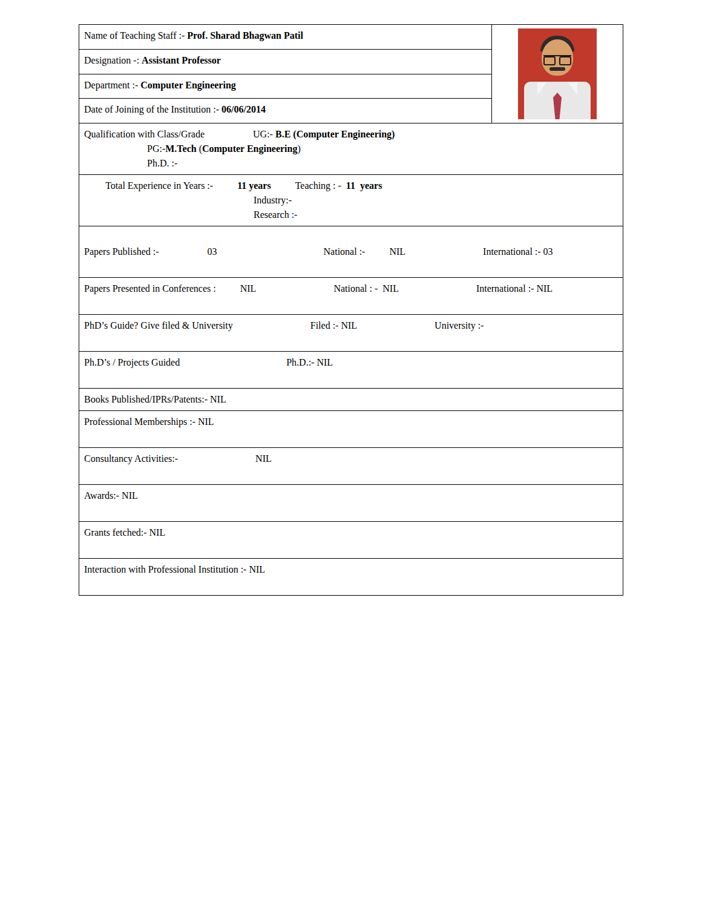| Name of Teaching Staff :- Prof. Sharad Bhagwan Patil | |
| Designation -: Assistant Professor |
| Department :- Computer Engineering |
| Date of Joining of the Institution :- 06/06/2014 |
| Qualification with Class/Grade UG:- B.E (Computer Engineering) PG:- M.Tech ( Computer Engineering ) Ph.D. :- |
| Total Experience in Years :- 11 years Teaching : - 11 years Industry:- Research :- |
| Papers Published :- 03 National :- NIL International :- 03 |
| Papers Presented in Conferences : NIL National : - NIL International :- NIL |
| PhD’s Guide? Give filed & University Filed :- NIL University :- |
| Ph.D’s / Projects Guided Ph.D.:- NIL |
| Books Published/IPRs/Patents:- NIL |
| Professional Memberships :- NIL |
| Consultancy Activities:- NIL |
| Awards:- NIL |
| Grants fetched:- NIL |
| Interaction with Professional Institution :- NIL |